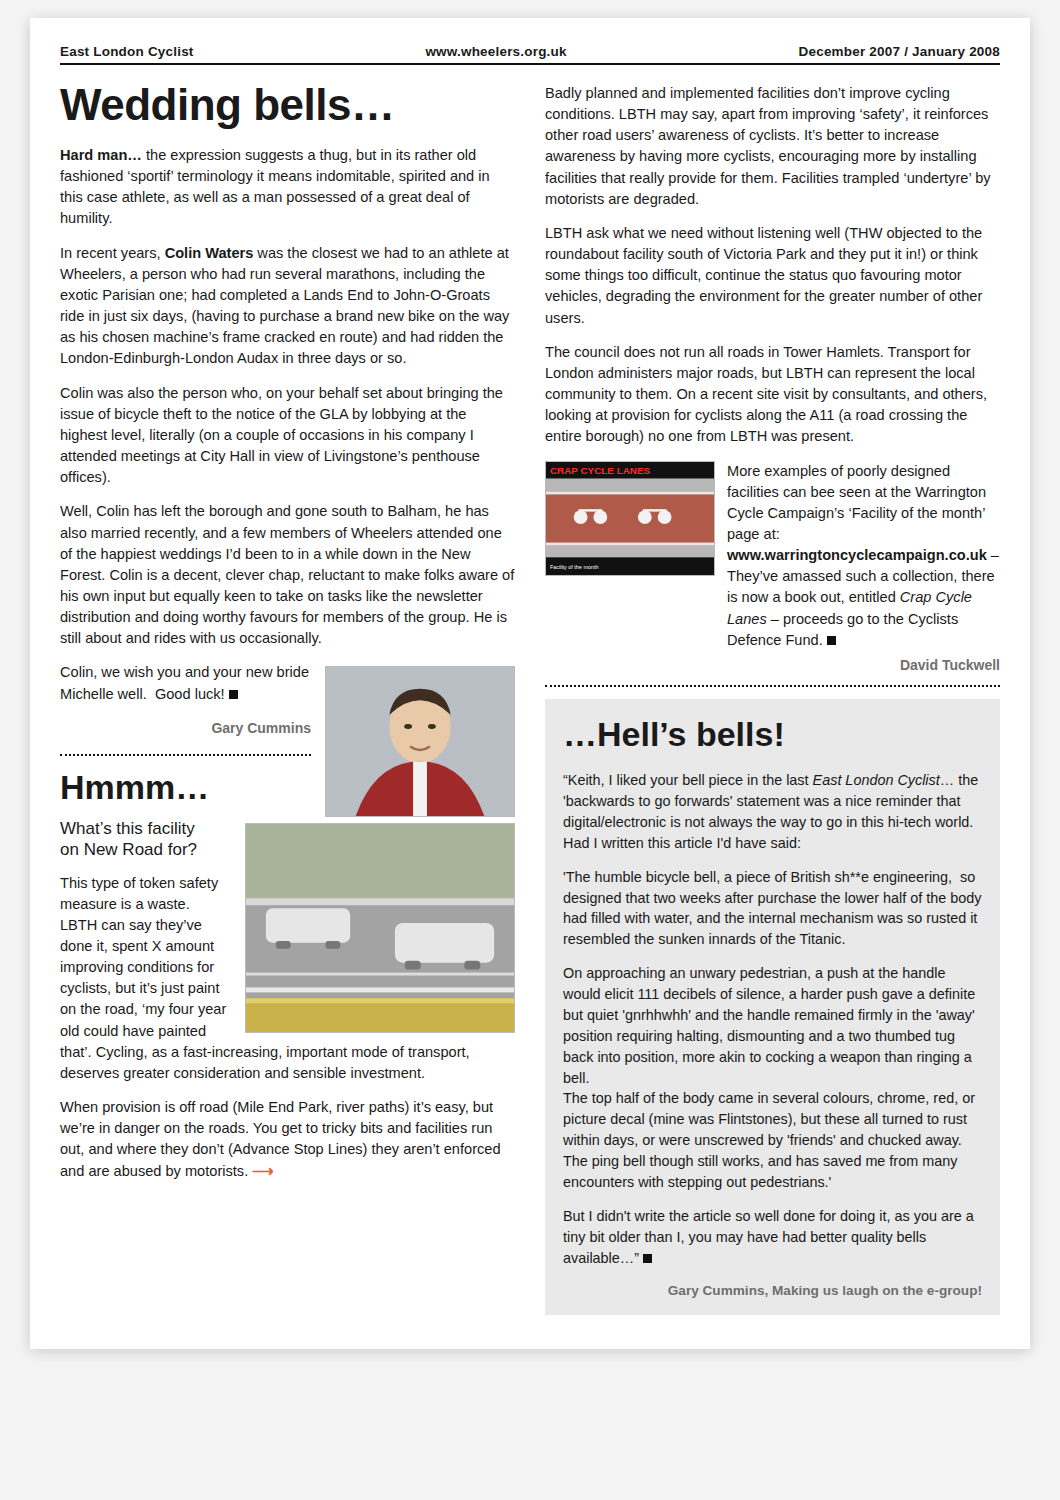East London Cyclist
www.wheelers.org.uk
December 2007 / January 2008
Wedding bells…
Hard man… the expression suggests a thug, but in its rather old fashioned ‘sportif’ terminology it means indomitable, spirited and in this case athlete, as well as a man possessed of a great deal of humility.
In recent years, Colin Waters was the closest we had to an athlete at Wheelers, a person who had run several marathons, including the exotic Parisian one; had completed a Lands End to John-O-Groats ride in just six days, (having to purchase a brand new bike on the way as his chosen machine’s frame cracked en route) and had ridden the London-Edinburgh-London Audax in three days or so.
Colin was also the person who, on your behalf set about bringing the issue of bicycle theft to the notice of the GLA by lobbying at the highest level, literally (on a couple of occasions in his company I attended meetings at City Hall in view of Livingstone’s penthouse offices).
Well, Colin has left the borough and gone south to Balham, he has also married recently, and a few members of Wheelers attended one of the happiest weddings I’d been to in a while down in the New Forest. Colin is a decent, clever chap, reluctant to make folks aware of his own input but equally keen to take on tasks like the newsletter distribution and doing worthy favours for members of the group. He is still about and rides with us occasionally.
Colin, we wish you and your new bride Michelle well. Good luck!
Gary Cummins
Hmmm…
What’s this facility
on New Road for?
This type of token safety measure is a waste. LBTH can say they’ve done it, spent X amount improving conditions for cyclists, but it’s just paint on the road, ‘my four year old could have painted that’. Cycling, as a fast-increasing, important mode of transport, deserves greater consideration and sensible investment.
When provision is off road (Mile End Park, river paths) it’s easy, but we’re in danger on the roads. You get to tricky bits and facilities run out, and where they don’t (Advance Stop Lines) they aren’t enforced and are abused by motorists. ⟶
Badly planned and implemented facilities don’t improve cycling conditions. LBTH may say, apart from improving ‘safety’, it reinforces other road users’ awareness of cyclists. It’s better to increase awareness by having more cyclists, encouraging more by installing facilities that really provide for them. Facilities trampled ‘undertyre’ by motorists are degraded.
LBTH ask what we need without listening well (THW objected to the roundabout facility south of Victoria Park and they put it in!) or think some things too difficult, continue the status quo favouring motor vehicles, degrading the environment for the greater number of other users.
The council does not run all roads in Tower Hamlets. Transport for London administers major roads, but LBTH can represent the local community to them. On a recent site visit by consultants, and others, looking at provision for cyclists along the A11 (a road crossing the entire borough) no one from LBTH was present.
More examples of poorly designed facilities can bee seen at the Warrington Cycle Campaign’s ‘Facility of the month’ page at: www.warringtoncyclecampaign.co.uk – They’ve amassed such a collection, there is now a book out, entitled Crap Cycle Lanes – proceeds go to the Cyclists Defence Fund.
David Tuckwell
…Hell’s bells!
“Keith, I liked your bell piece in the last East London Cyclist… the 'backwards to go forwards' statement was a nice reminder that digital/electronic is not always the way to go in this hi-tech world. Had I written this article I'd have said:
'The humble bicycle bell, a piece of British sh**e engineering, so designed that two weeks after purchase the lower half of the body had filled with water, and the internal mechanism was so rusted it resembled the sunken innards of the Titanic.
On approaching an unwary pedestrian, a push at the handle would elicit 111 decibels of silence, a harder push gave a definite but quiet 'gnrhhwhh' and the handle remained firmly in the 'away' position requiring halting, dismounting and a two thumbed tug back into position, more akin to cocking a weapon than ringing a bell.
The top half of the body came in several colours, chrome, red, or picture decal (mine was Flintstones), but these all turned to rust within days, or were unscrewed by 'friends' and chucked away. The ping bell though still works, and has saved me from many encounters with stepping out pedestrians.'
But I didn't write the article so well done for doing it, as you are a tiny bit older than I, you may have had better quality bells available…”
Gary Cummins, Making us laugh on the e-group!